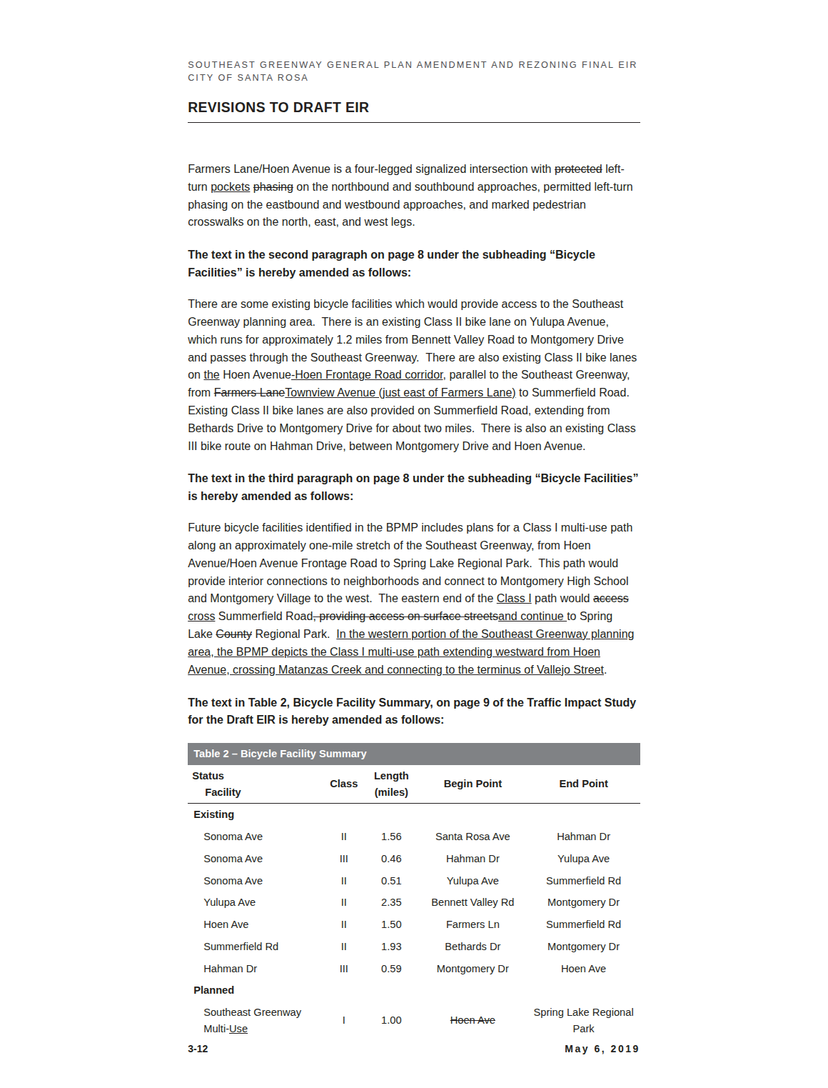Southeast Greenway General Plan Amendment and Rezoning Final EIR City of Santa Rosa
Revisions to Draft EIR
Farmers Lane/Hoen Avenue is a four-legged signalized intersection with protected left-turn pockets phasing on the northbound and southbound approaches, permitted left-turn phasing on the eastbound and westbound approaches, and marked pedestrian crosswalks on the north, east, and west legs.
The text in the second paragraph on page 8 under the subheading “Bicycle Facilities” is hereby amended as follows:
There are some existing bicycle facilities which would provide access to the Southeast Greenway planning area. There is an existing Class II bike lane on Yulupa Avenue, which runs for approximately 1.2 miles from Bennett Valley Road to Montgomery Drive and passes through the Southeast Greenway. There are also existing Class II bike lanes on the Hoen Avenue-Hoen Frontage Road corridor, parallel to the Southeast Greenway, from Farmers LaneTownview Avenue (just east of Farmers Lane) to Summerfield Road. Existing Class II bike lanes are also provided on Summerfield Road, extending from Bethards Drive to Montgomery Drive for about two miles. There is also an existing Class III bike route on Hahman Drive, between Montgomery Drive and Hoen Avenue.
The text in the third paragraph on page 8 under the subheading “Bicycle Facilities” is hereby amended as follows:
Future bicycle facilities identified in the BPMP includes plans for a Class I multi-use path along an approximately one-mile stretch of the Southeast Greenway, from Hoen Avenue/Hoen Avenue Frontage Road to Spring Lake Regional Park. This path would provide interior connections to neighborhoods and connect to Montgomery High School and Montgomery Village to the west. The eastern end of the Class I path would access cross Summerfield Road, providing access on surface streetsand continue to Spring Lake County Regional Park. In the western portion of the Southeast Greenway planning area, the BPMP depicts the Class I multi-use path extending westward from Hoen Avenue, crossing Matanzas Creek and connecting to the terminus of Vallejo Street.
The text in Table 2, Bicycle Facility Summary, on page 9 of the Traffic Impact Study for the Draft EIR is hereby amended as follows:
Table 2 – Bicycle Facility Summary
| Status Facility | Class | Length (miles) | Begin Point | End Point |
| --- | --- | --- | --- | --- |
| Existing |
| Sonoma Ave | II | 1.56 | Santa Rosa Ave | Hahman Dr |
| Sonoma Ave | III | 0.46 | Hahman Dr | Yulupa Ave |
| Sonoma Ave | II | 0.51 | Yulupa Ave | Summerfield Rd |
| Yulupa Ave | II | 2.35 | Bennett Valley Rd | Montgomery Dr |
| Hoen Ave | II | 1.50 | Farmers Ln | Summerfield Rd |
| Summerfield Rd | II | 1.93 | Bethards Dr | Montgomery Dr |
| Hahman Dr | III | 0.59 | Montgomery Dr | Hoen Ave |
| Planned |
| Southeast Greenway Multi- Use | I | 1.00 | Hoen Ave | Spring Lake Regional Park |
3-12 May 6, 2019